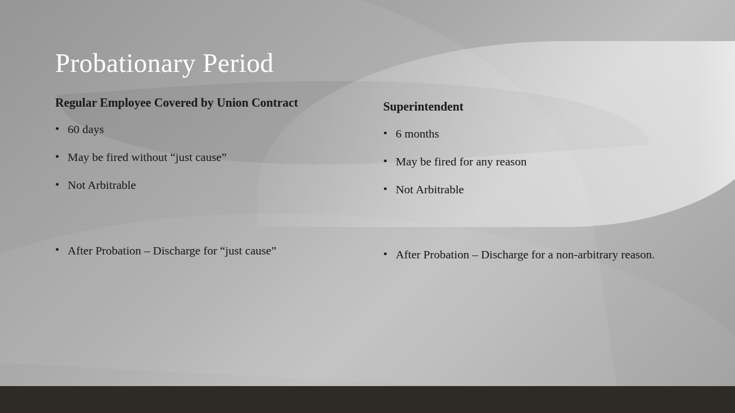Probationary Period
Regular Employee Covered by Union Contract
60 days
May be fired without “just cause”
Not Arbitrable
After Probation – Discharge for “just cause”
Superintendent
6 months
May be fired for any reason
Not Arbitrable
After Probation – Discharge for a non-arbitrary reason.